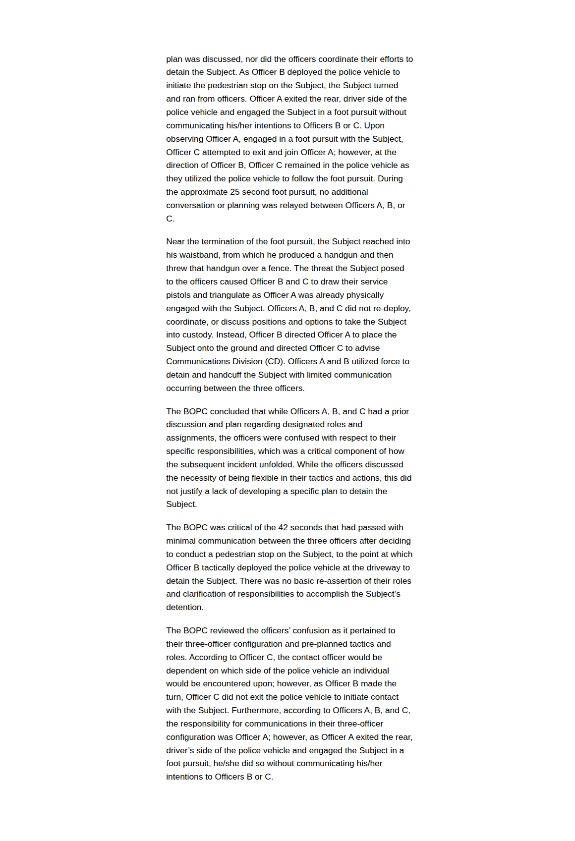plan was discussed, nor did the officers coordinate their efforts to detain the Subject. As Officer B deployed the police vehicle to initiate the pedestrian stop on the Subject, the Subject turned and ran from officers. Officer A exited the rear, driver side of the police vehicle and engaged the Subject in a foot pursuit without communicating his/her intentions to Officers B or C. Upon observing Officer A, engaged in a foot pursuit with the Subject, Officer C attempted to exit and join Officer A; however, at the direction of Officer B, Officer C remained in the police vehicle as they utilized the police vehicle to follow the foot pursuit. During the approximate 25 second foot pursuit, no additional conversation or planning was relayed between Officers A, B, or C.
Near the termination of the foot pursuit, the Subject reached into his waistband, from which he produced a handgun and then threw that handgun over a fence. The threat the Subject posed to the officers caused Officer B and C to draw their service pistols and triangulate as Officer A was already physically engaged with the Subject. Officers A, B, and C did not re-deploy, coordinate, or discuss positions and options to take the Subject into custody. Instead, Officer B directed Officer A to place the Subject onto the ground and directed Officer C to advise Communications Division (CD). Officers A and B utilized force to detain and handcuff the Subject with limited communication occurring between the three officers.
The BOPC concluded that while Officers A, B, and C had a prior discussion and plan regarding designated roles and assignments, the officers were confused with respect to their specific responsibilities, which was a critical component of how the subsequent incident unfolded. While the officers discussed the necessity of being flexible in their tactics and actions, this did not justify a lack of developing a specific plan to detain the Subject.
The BOPC was critical of the 42 seconds that had passed with minimal communication between the three officers after deciding to conduct a pedestrian stop on the Subject, to the point at which Officer B tactically deployed the police vehicle at the driveway to detain the Subject. There was no basic re-assertion of their roles and clarification of responsibilities to accomplish the Subject’s detention.
The BOPC reviewed the officers’ confusion as it pertained to their three-officer configuration and pre-planned tactics and roles. According to Officer C, the contact officer would be dependent on which side of the police vehicle an individual would be encountered upon; however, as Officer B made the turn, Officer C did not exit the police vehicle to initiate contact with the Subject. Furthermore, according to Officers A, B, and C, the responsibility for communications in their three-officer configuration was Officer A; however, as Officer A exited the rear, driver’s side of the police vehicle and engaged the Subject in a foot pursuit, he/she did so without communicating his/her intentions to Officers B or C.